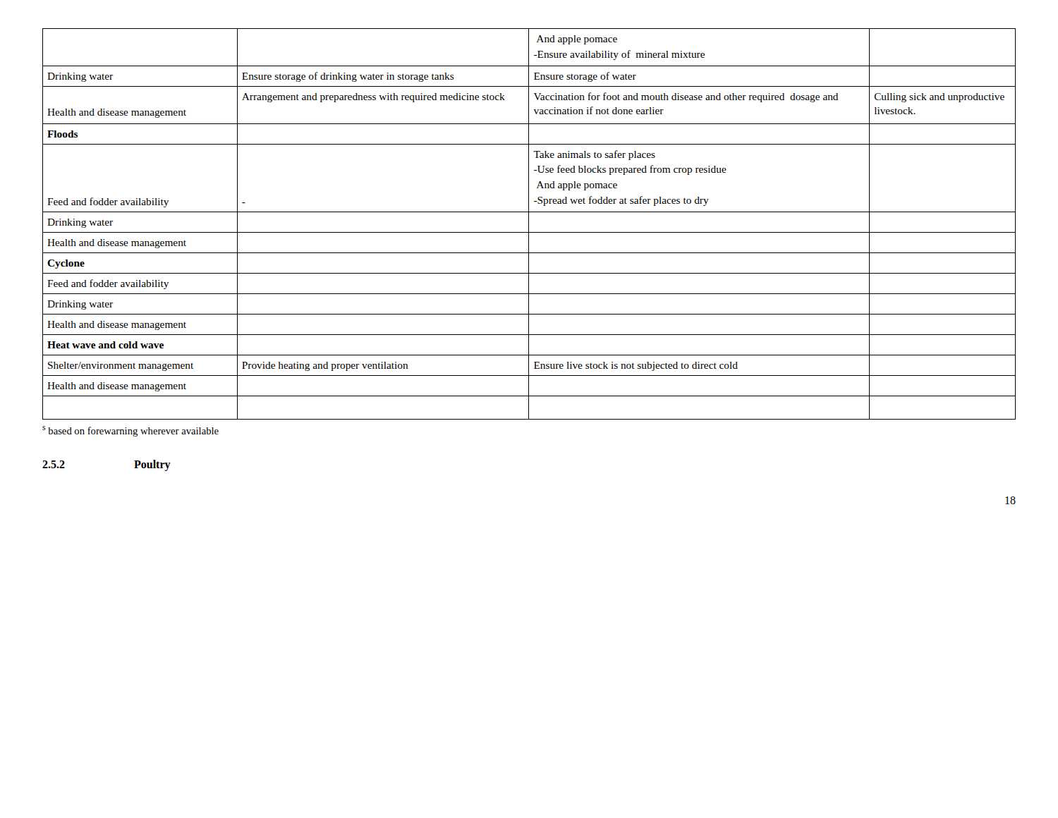| | | And apple pomace -Ensure availability of mineral mixture | |
| Drinking water | Ensure storage of drinking water in storage tanks | Ensure storage of water | |
| Health and disease management | Arrangement and preparedness with required medicine stock | Vaccination for foot and mouth disease and other required dosage and vaccination if not done earlier | Culling sick and unproductive livestock. |
| Floods | | | |
| Feed and fodder availability | - | Take animals to safer places -Use feed blocks prepared from crop residue And apple pomace -Spread wet fodder at safer places to dry | |
| Drinking water | | | |
| Health and disease management | | | |
| Cyclone | | | |
| Feed and fodder availability | | | |
| Drinking water | | | |
| Health and disease management | | | |
| Heat wave and cold wave | | | |
| Shelter/environment management | Provide heating and proper ventilation | Ensure live stock is not subjected to direct cold | |
| Health and disease management | | | |
s based on forewarning wherever available
2.5.2 Poultry
18